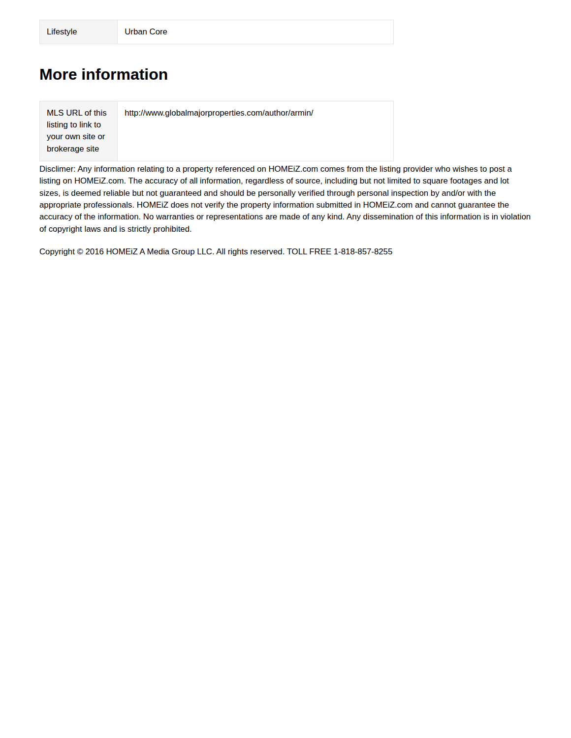| Lifestyle | Urban Core |
More information
| MLS URL of this listing to link to your own site or brokerage site | http://www.globalmajorproperties.com/author/armin/ |
Disclimer: Any information relating to a property referenced on HOMEiZ.com comes from the listing provider who wishes to post a listing on HOMEiZ.com. The accuracy of all information, regardless of source, including but not limited to square footages and lot sizes, is deemed reliable but not guaranteed and should be personally verified through personal inspection by and/or with the appropriate professionals. HOMEiZ does not verify the property information submitted in HOMEiZ.com and cannot guarantee the accuracy of the information. No warranties or representations are made of any kind. Any dissemination of this information is in violation of copyright laws and is strictly prohibited.
Copyright © 2016 HOMEiZ A Media Group LLC. All rights reserved. TOLL FREE 1-818-857-8255